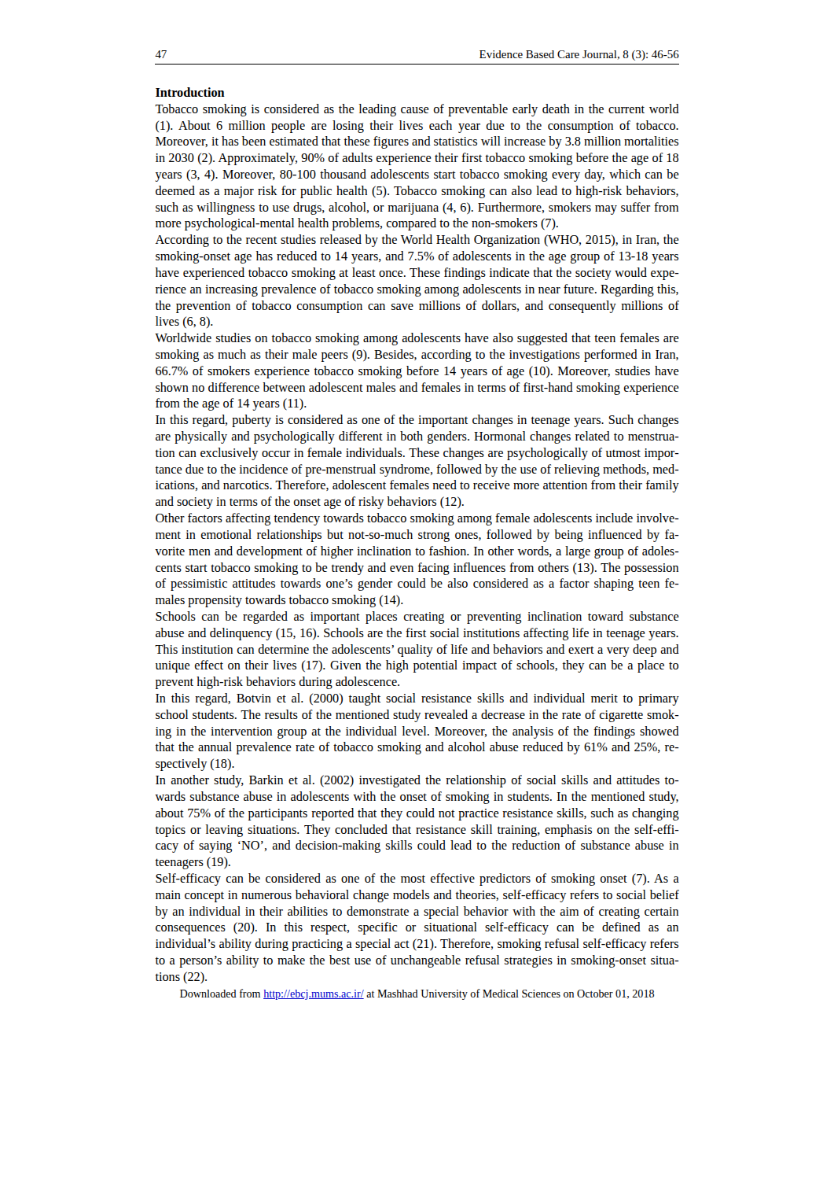47 Evidence Based Care Journal, 8 (3): 46-56
Introduction
Tobacco smoking is considered as the leading cause of preventable early death in the current world (1). About 6 million people are losing their lives each year due to the consumption of tobacco. Moreover, it has been estimated that these figures and statistics will increase by 3.8 million mortalities in 2030 (2). Approximately, 90% of adults experience their first tobacco smoking before the age of 18 years (3, 4). Moreover, 80-100 thousand adolescents start tobacco smoking every day, which can be deemed as a major risk for public health (5). Tobacco smoking can also lead to high-risk behaviors, such as willingness to use drugs, alcohol, or marijuana (4, 6). Furthermore, smokers may suffer from more psychological-mental health problems, compared to the non-smokers (7).
According to the recent studies released by the World Health Organization (WHO, 2015), in Iran, the smoking-onset age has reduced to 14 years, and 7.5% of adolescents in the age group of 13-18 years have experienced tobacco smoking at least once. These findings indicate that the society would experience an increasing prevalence of tobacco smoking among adolescents in near future. Regarding this, the prevention of tobacco consumption can save millions of dollars, and consequently millions of lives (6, 8).
Worldwide studies on tobacco smoking among adolescents have also suggested that teen females are smoking as much as their male peers (9). Besides, according to the investigations performed in Iran, 66.7% of smokers experience tobacco smoking before 14 years of age (10). Moreover, studies have shown no difference between adolescent males and females in terms of first-hand smoking experience from the age of 14 years (11).
In this regard, puberty is considered as one of the important changes in teenage years. Such changes are physically and psychologically different in both genders. Hormonal changes related to menstruation can exclusively occur in female individuals. These changes are psychologically of utmost importance due to the incidence of pre-menstrual syndrome, followed by the use of relieving methods, medications, and narcotics. Therefore, adolescent females need to receive more attention from their family and society in terms of the onset age of risky behaviors (12).
Other factors affecting tendency towards tobacco smoking among female adolescents include involvement in emotional relationships but not-so-much strong ones, followed by being influenced by favorite men and development of higher inclination to fashion. In other words, a large group of adolescents start tobacco smoking to be trendy and even facing influences from others (13). The possession of pessimistic attitudes towards one’s gender could be also considered as a factor shaping teen females propensity towards tobacco smoking (14).
Schools can be regarded as important places creating or preventing inclination toward substance abuse and delinquency (15, 16). Schools are the first social institutions affecting life in teenage years. This institution can determine the adolescents’ quality of life and behaviors and exert a very deep and unique effect on their lives (17). Given the high potential impact of schools, they can be a place to prevent high-risk behaviors during adolescence.
In this regard, Botvin et al. (2000) taught social resistance skills and individual merit to primary school students. The results of the mentioned study revealed a decrease in the rate of cigarette smoking in the intervention group at the individual level. Moreover, the analysis of the findings showed that the annual prevalence rate of tobacco smoking and alcohol abuse reduced by 61% and 25%, respectively (18).
In another study, Barkin et al. (2002) investigated the relationship of social skills and attitudes towards substance abuse in adolescents with the onset of smoking in students. In the mentioned study, about 75% of the participants reported that they could not practice resistance skills, such as changing topics or leaving situations. They concluded that resistance skill training, emphasis on the self-efficacy of saying ‘NO’, and decision-making skills could lead to the reduction of substance abuse in teenagers (19).
Self-efficacy can be considered as one of the most effective predictors of smoking onset (7). As a main concept in numerous behavioral change models and theories, self-efficacy refers to social belief by an individual in their abilities to demonstrate a special behavior with the aim of creating certain consequences (20). In this respect, specific or situational self-efficacy can be defined as an individual’s ability during practicing a special act (21). Therefore, smoking refusal self-efficacy refers to a person’s ability to make the best use of unchangeable refusal strategies in smoking-onset situations (22).
Downloaded from http://ebcj.mums.ac.ir/ at Mashhad University of Medical Sciences on October 01, 2018